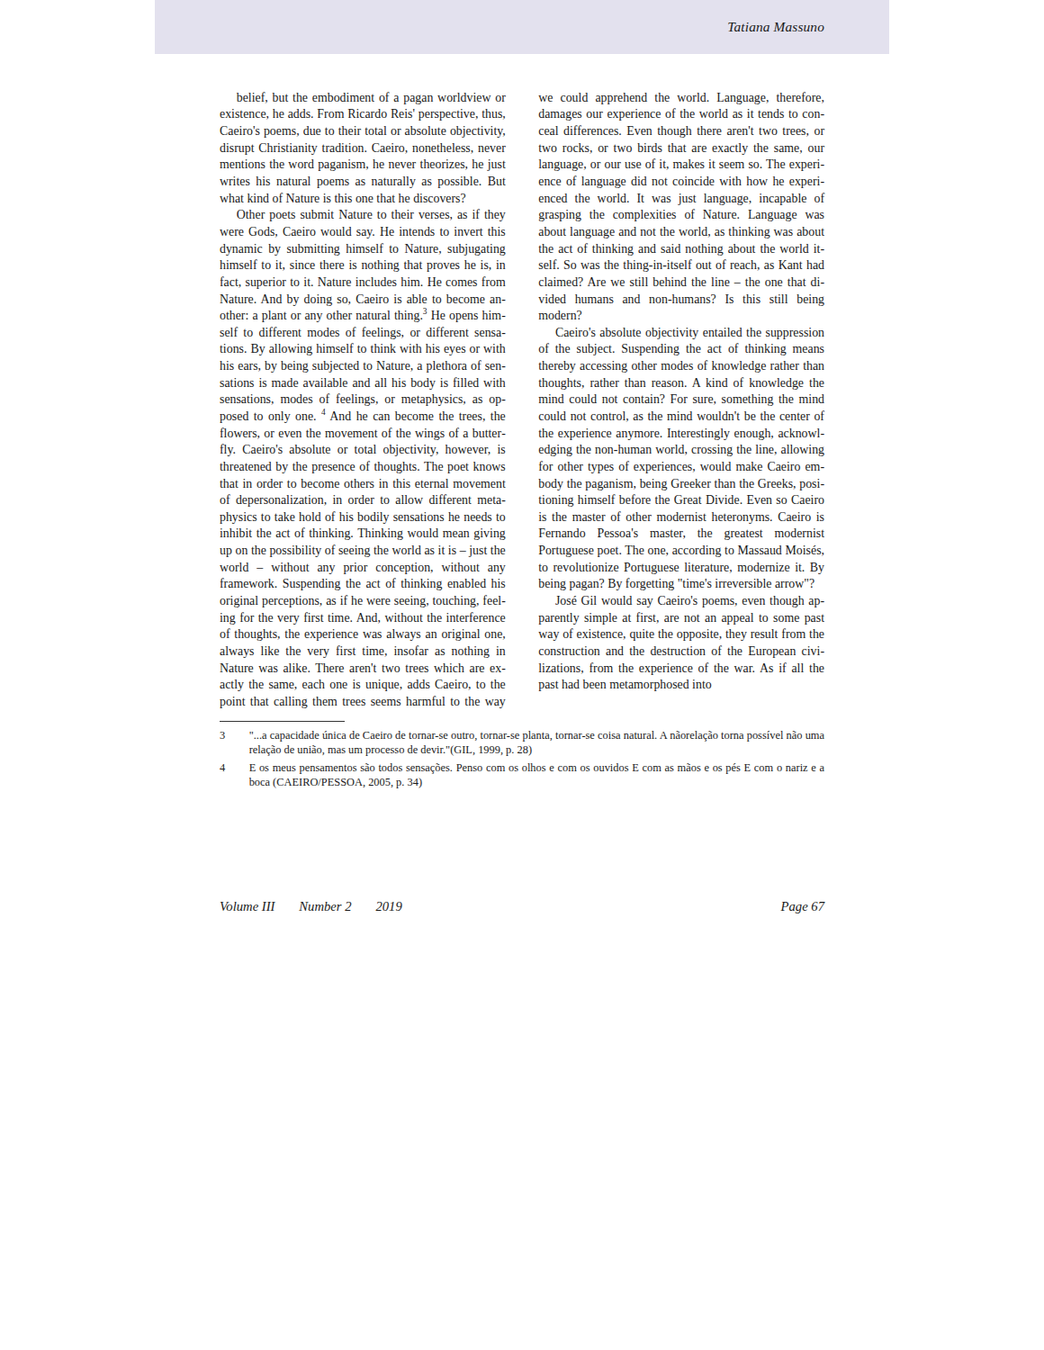Tatiana Massuno
belief, but the embodiment of a pagan worldview or existence, he adds. From Ricardo Reis' perspective, thus, Caeiro's poems, due to their total or absolute objectivity, disrupt Christianity tradition. Caeiro, nonetheless, never mentions the word paganism, he never theorizes, he just writes his natural poems as naturally as possible. But what kind of Nature is this one that he discovers?
Other poets submit Nature to their verses, as if they were Gods, Caeiro would say. He intends to invert this dynamic by submitting himself to Nature, subjugating himself to it, since there is nothing that proves he is, in fact, superior to it. Nature includes him. He comes from Nature. And by doing so, Caeiro is able to become another: a plant or any other natural thing.3 He opens himself to different modes of feelings, or different sensations. By allowing himself to think with his eyes or with his ears, by being subjected to Nature, a plethora of sensations is made available and all his body is filled with sensations, modes of feelings, or metaphysics, as opposed to only one. 4 And he can become the trees, the flowers, or even the movement of the wings of a butterfly. Caeiro's absolute or total objectivity, however, is threatened by the presence of thoughts. The poet knows that in order to become others in this eternal movement of depersonalization, in order to allow different metaphysics to take hold of his bodily sensations he needs to inhibit the act of thinking. Thinking would mean giving up on the possibility of seeing the world as it is – just the world – without any prior conception, without any framework. Suspending the act of thinking enabled his original perceptions, as if he were seeing, touching, feeling for the very first time. And, without the interference of thoughts, the experience was always an original one, always like the very first time, insofar as nothing in Nature was alike. There aren't two trees which are exactly the same, each one is unique, adds Caeiro, to the point that calling them trees seems harmful to the way we could apprehend the world. Language, therefore, damages our experience of the world as it tends to conceal differences. Even though there aren't two trees, or two rocks, or two birds that are exactly the same, our language, or our use of it, makes it seem so. The experience of language did not coincide with how he experienced the world. It was just language, incapable of grasping the complexities of Nature. Language was about language and not the world, as thinking was about the act of thinking and said nothing about the world itself. So was the thing-in-itself out of reach, as Kant had claimed? Are we still behind the line – the one that divided humans and non-humans? Is this still being modern?
Caeiro's absolute objectivity entailed the suppression of the subject. Suspending the act of thinking means thereby accessing other modes of knowledge rather than thoughts, rather than reason. A kind of knowledge the mind could not contain? For sure, something the mind could not control, as the mind wouldn't be the center of the experience anymore. Interestingly enough, acknowledging the non-human world, crossing the line, allowing for other types of experiences, would make Caeiro embody the paganism, being Greeker than the Greeks, positioning himself before the Great Divide. Even so Caeiro is the master of other modernist heteronyms. Caeiro is Fernando Pessoa's master, the greatest modernist Portuguese poet. The one, according to Massaud Moisés, to revolutionize Portuguese literature, modernize it. By being pagan? By forgetting "time's irreversible arrow"?
José Gil would say Caeiro's poems, even though apparently simple at first, are not an appeal to some past way of existence, quite the opposite, they result from the construction and the destruction of the European civilizations, from the experience of the war. As if all the past had been metamorphosed into
3
"...a capacidade única de Caeiro de tornar-se outro, tornar-se planta, tornar-se coisa natural. A nãorelação torna possível não uma relação de união, mas um processo de devir."(GIL, 1999, p. 28)
4
E os meus pensamentos são todos sensações. Penso com os olhos e com os ouvidos E com as mãos e os pés E com o nariz e a boca (CAEIRO/PESSOA, 2005, p. 34)
Volume III Number 22019
Page 67